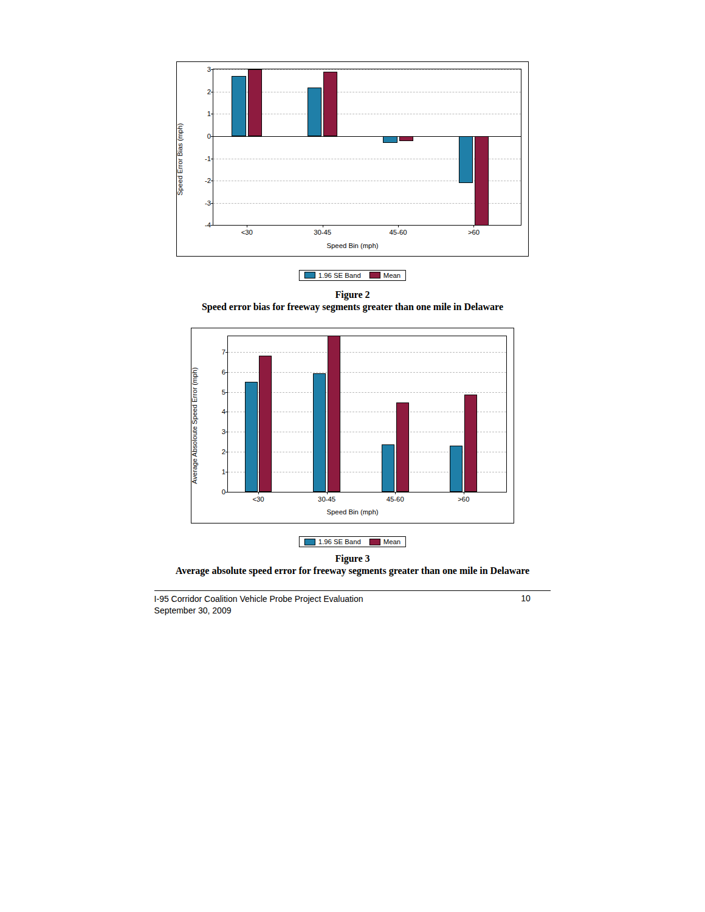Speed Error Bias (mph)
3
2
1
0
-1
-2
-3
-4
Group 1: <30 (SE 2.70, Mean 3.02)
<30
30-45
45-60
>60
Speed Bin (mph)
1.96 SE Band Mean
Figure 2 Speed error bias for freeway segments greater than one mile in Delaware
Average Absoloute Speed Error (mph)
7
6
5
4
3
2
1
0
<30
30-45
45-60
>60
Speed Bin (mph)
1.96 SE Band Mean
Figure 3 Average absolute speed error for freeway segments greater than one mile in Delaware
I-95 Corridor Coalition Vehicle Probe Project Evaluation
September 30, 2009
10